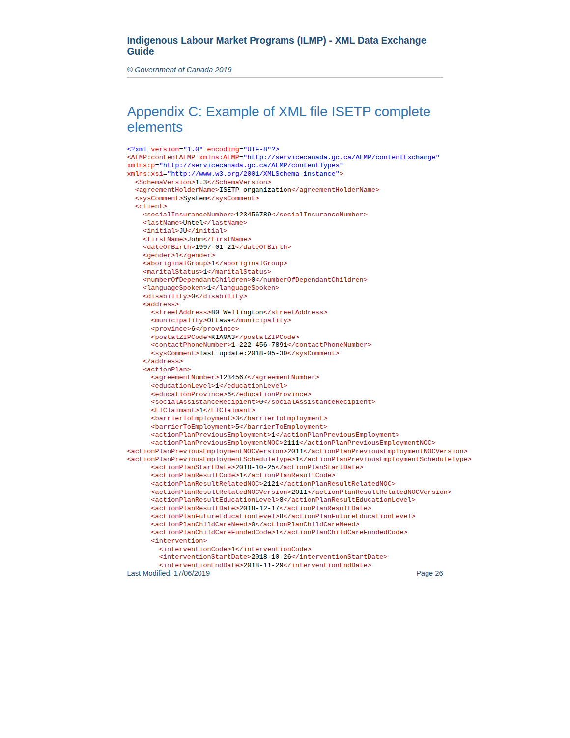Indigenous Labour Market Programs (ILMP) - XML Data Exchange Guide
© Government of Canada 2019
Appendix C: Example of XML file ISETP complete elements
<?xml version="1.0" encoding="UTF-8"?>
<ALMP:contentALMP xmlns:ALMP="http://servicecanada.gc.ca/ALMP/contentExchange"
xmlns:p="http://servicecanada.gc.ca/ALMP/contentTypes"
xmlns:xsi="http://www.w3.org/2001/XMLSchema-instance">
  <SchemaVersion>1.3</SchemaVersion>
  <agreementHolderName>ISETP organization</agreementHolderName>
  <sysComment>System</sysComment>
  <client>
    <socialInsuranceNumber>123456789</socialInsuranceNumber>
    <lastName>Untel</lastName>
    <initial>JU</initial>
    <firstName>John</firstName>
    <dateOfBirth>1997-01-21</dateOfBirth>
    <gender>1</gender>
    <aboriginalGroup>1</aboriginalGroup>
    <maritalStatus>1</maritalStatus>
    <numberOfDependantChildren>0</numberOfDependantChildren>
    <languageSpoken>1</languageSpoken>
    <disability>0</disability>
    <address>
      <streetAddress>80 Wellington</streetAddress>
      <municipality>Ottawa</municipality>
      <province>6</province>
      <postalZIPCode>K1A0A3</postalZIPCode>
      <contactPhoneNumber>1-222-456-7891</contactPhoneNumber>
      <sysComment>last update:2018-05-30</sysComment>
    </address>
    <actionPlan>
      <agreementNumber>1234567</agreementNumber>
      <educationLevel>1</educationLevel>
      <educationProvince>6</educationProvince>
      <socialAssistanceRecipient>0</socialAssistanceRecipient>
      <EIClaimant>1</EIClaimant>
      <barrierToEmployment>3</barrierToEmployment>
      <barrierToEmployment>5</barrierToEmployment>
      <actionPlanPreviousEmployment>1</actionPlanPreviousEmployment>
      <actionPlanPreviousEmploymentNOC>2111</actionPlanPreviousEmploymentNOC>
<actionPlanPreviousEmploymentNOCVersion>2011</actionPlanPreviousEmploymentNOCVersion>
<actionPlanPreviousEmploymentScheduleType>1</actionPlanPreviousEmploymentScheduleType>
      <actionPlanStartDate>2018-10-25</actionPlanStartDate>
      <actionPlanResultCode>1</actionPlanResultCode>
      <actionPlanResultRelatedNOC>2121</actionPlanResultRelatedNOC>
      <actionPlanResultRelatedNOCVersion>2011</actionPlanResultRelatedNOCVersion>
      <actionPlanResultEducationLevel>8</actionPlanResultEducationLevel>
      <actionPlanResultDate>2018-12-17</actionPlanResultDate>
      <actionPlanFutureEducationLevel>8</actionPlanFutureEducationLevel>
      <actionPlanChildCareNeed>0</actionPlanChildCareNeed>
      <actionPlanChildCareFundedCode>1</actionPlanChildCareFundedCode>
      <intervention>
        <interventionCode>1</interventionCode>
        <interventionStartDate>2018-10-26</interventionStartDate>
        <interventionEndDate>2018-11-29</interventionEndDate>
Last Modified: 17/06/2019 Page 26